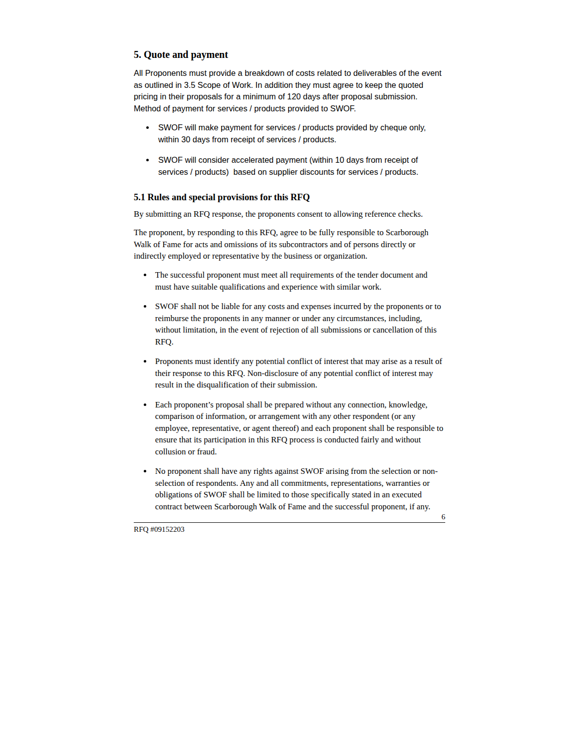5. Quote and payment
All Proponents must provide a breakdown of costs related to deliverables of the event as outlined in 3.5 Scope of Work. In addition they must agree to keep the quoted pricing in their proposals for a minimum of 120 days after proposal submission.
Method of payment for services / products provided to SWOF.
SWOF will make payment for services / products provided by cheque only, within 30 days from receipt of services / products.
SWOF will consider accelerated payment (within 10 days from receipt of services / products) based on supplier discounts for services / products.
5.1 Rules and special provisions for this RFQ
By submitting an RFQ response, the proponents consent to allowing reference checks.
The proponent, by responding to this RFQ, agree to be fully responsible to Scarborough Walk of Fame for acts and omissions of its subcontractors and of persons directly or indirectly employed or representative by the business or organization.
The successful proponent must meet all requirements of the tender document and must have suitable qualifications and experience with similar work.
SWOF shall not be liable for any costs and expenses incurred by the proponents or to reimburse the proponents in any manner or under any circumstances, including, without limitation, in the event of rejection of all submissions or cancellation of this RFQ.
Proponents must identify any potential conflict of interest that may arise as a result of their response to this RFQ. Non-disclosure of any potential conflict of interest may result in the disqualification of their submission.
Each proponent’s proposal shall be prepared without any connection, knowledge, comparison of information, or arrangement with any other respondent (or any employee, representative, or agent thereof) and each proponent shall be responsible to ensure that its participation in this RFQ process is conducted fairly and without collusion or fraud.
No proponent shall have any rights against SWOF arising from the selection or non-selection of respondents. Any and all commitments, representations, warranties or obligations of SWOF shall be limited to those specifically stated in an executed contract between Scarborough Walk of Fame and the successful proponent, if any.
6
RFQ #09152203